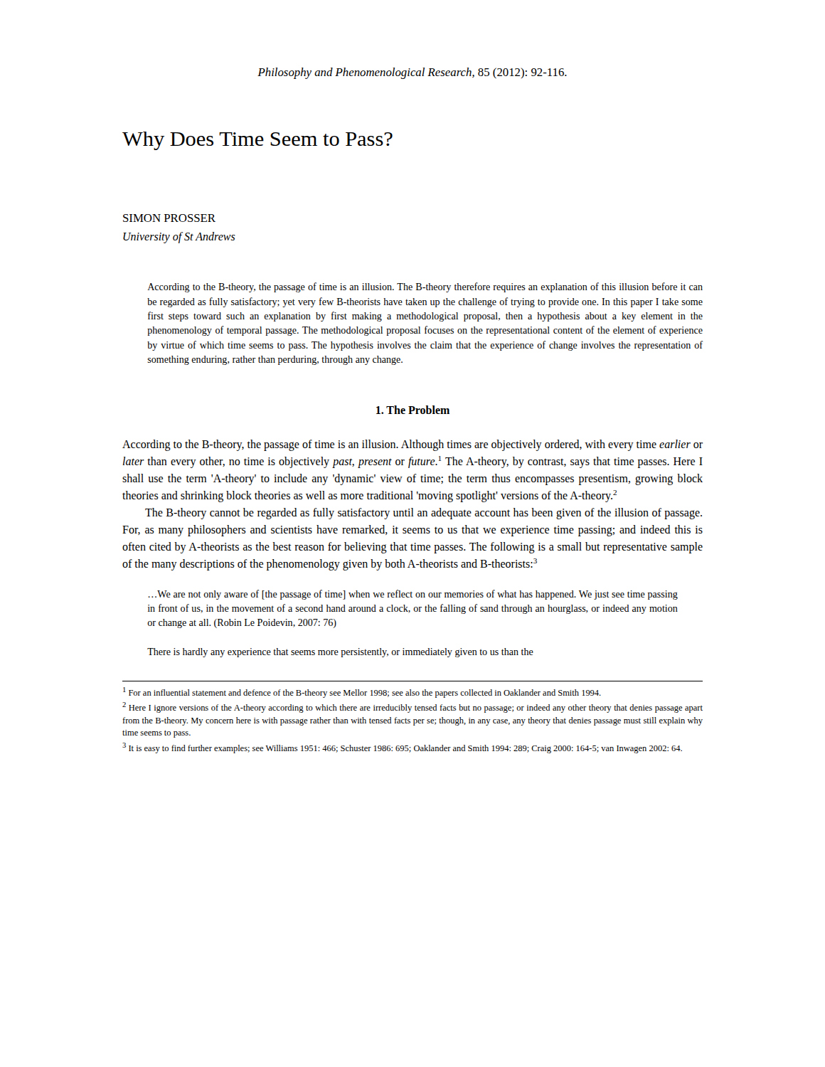Philosophy and Phenomenological Research, 85 (2012): 92-116.
Why Does Time Seem to Pass?
SIMON PROSSER
University of St Andrews
According to the B-theory, the passage of time is an illusion. The B-theory therefore requires an explanation of this illusion before it can be regarded as fully satisfactory; yet very few B-theorists have taken up the challenge of trying to provide one. In this paper I take some first steps toward such an explanation by first making a methodological proposal, then a hypothesis about a key element in the phenomenology of temporal passage. The methodological proposal focuses on the representational content of the element of experience by virtue of which time seems to pass. The hypothesis involves the claim that the experience of change involves the representation of something enduring, rather than perduring, through any change.
1. The Problem
According to the B-theory, the passage of time is an illusion. Although times are objectively ordered, with every time earlier or later than every other, no time is objectively past, present or future.1 The A-theory, by contrast, says that time passes. Here I shall use the term 'A-theory' to include any 'dynamic' view of time; the term thus encompasses presentism, growing block theories and shrinking block theories as well as more traditional 'moving spotlight' versions of the A-theory.2
The B-theory cannot be regarded as fully satisfactory until an adequate account has been given of the illusion of passage. For, as many philosophers and scientists have remarked, it seems to us that we experience time passing; and indeed this is often cited by A-theorists as the best reason for believing that time passes. The following is a small but representative sample of the many descriptions of the phenomenology given by both A-theorists and B-theorists:3
…We are not only aware of [the passage of time] when we reflect on our memories of what has happened. We just see time passing in front of us, in the movement of a second hand around a clock, or the falling of sand through an hourglass, or indeed any motion or change at all. (Robin Le Poidevin, 2007: 76)
There is hardly any experience that seems more persistently, or immediately given to us than the
1 For an influential statement and defence of the B-theory see Mellor 1998; see also the papers collected in Oaklander and Smith 1994.
2 Here I ignore versions of the A-theory according to which there are irreducibly tensed facts but no passage; or indeed any other theory that denies passage apart from the B-theory. My concern here is with passage rather than with tensed facts per se; though, in any case, any theory that denies passage must still explain why time seems to pass.
3 It is easy to find further examples; see Williams 1951: 466; Schuster 1986: 695; Oaklander and Smith 1994: 289; Craig 2000: 164-5; van Inwagen 2002: 64.